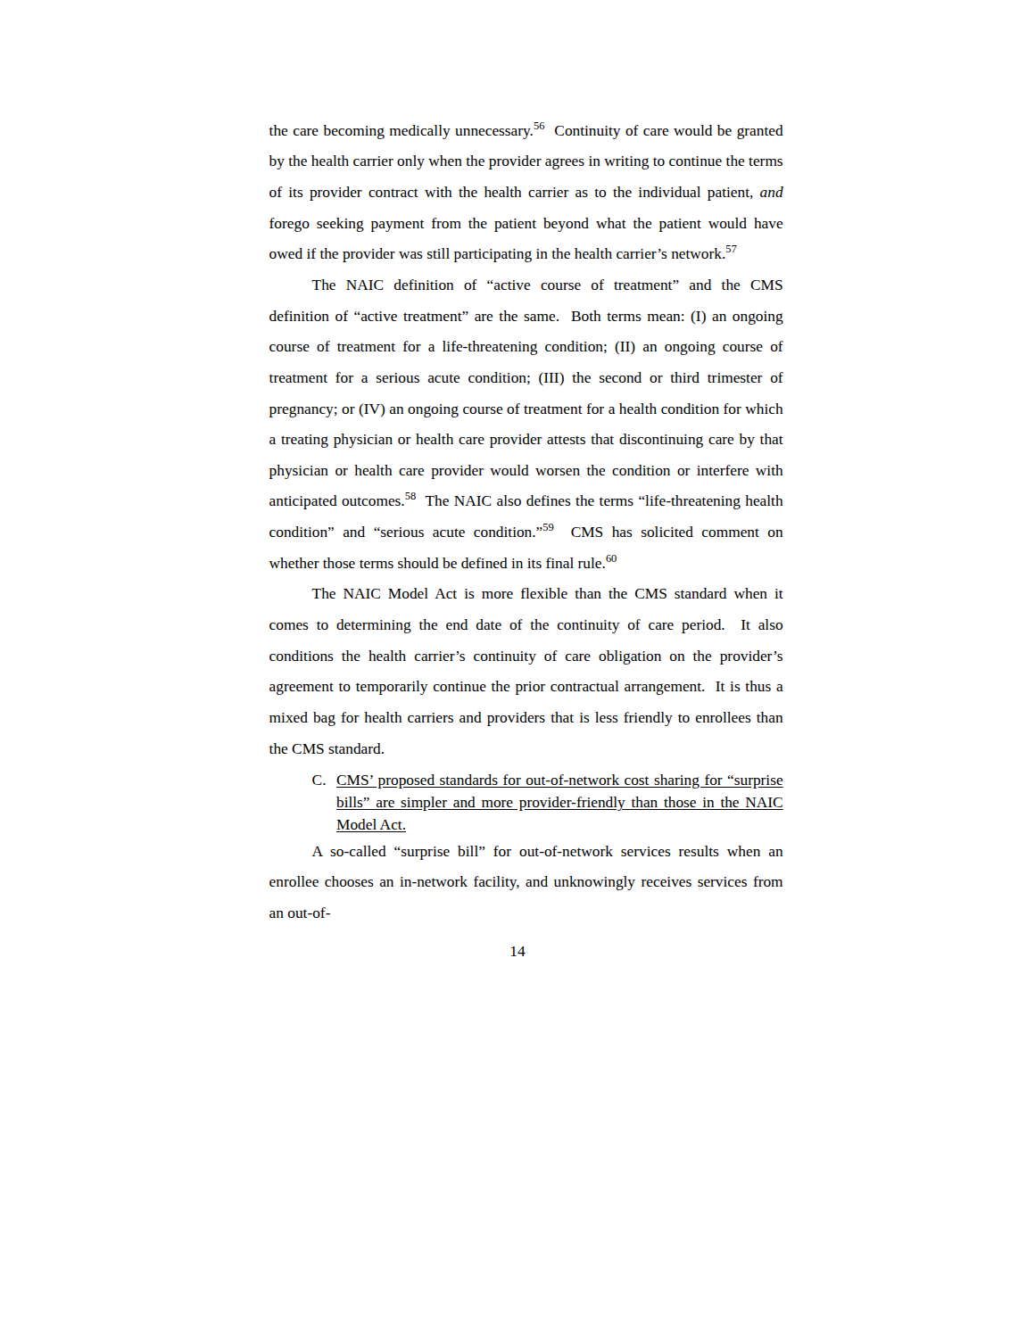the care becoming medically unnecessary.56 Continuity of care would be granted by the health carrier only when the provider agrees in writing to continue the terms of its provider contract with the health carrier as to the individual patient, and forego seeking payment from the patient beyond what the patient would have owed if the provider was still participating in the health carrier’s network.57
The NAIC definition of “active course of treatment” and the CMS definition of “active treatment” are the same. Both terms mean: (I) an ongoing course of treatment for a life-threatening condition; (II) an ongoing course of treatment for a serious acute condition; (III) the second or third trimester of pregnancy; or (IV) an ongoing course of treatment for a health condition for which a treating physician or health care provider attests that discontinuing care by that physician or health care provider would worsen the condition or interfere with anticipated outcomes.58 The NAIC also defines the terms “life-threatening health condition” and “serious acute condition.”59 CMS has solicited comment on whether those terms should be defined in its final rule.60
The NAIC Model Act is more flexible than the CMS standard when it comes to determining the end date of the continuity of care period. It also conditions the health carrier’s continuity of care obligation on the provider’s agreement to temporarily continue the prior contractual arrangement. It is thus a mixed bag for health carriers and providers that is less friendly to enrollees than the CMS standard.
C.
CMS’ proposed standards for out-of-network cost sharing for “surprise bills” are simpler and more provider-friendly than those in the NAIC Model Act.
A so-called “surprise bill” for out-of-network services results when an enrollee chooses an in-network facility, and unknowingly receives services from an out-of-
14